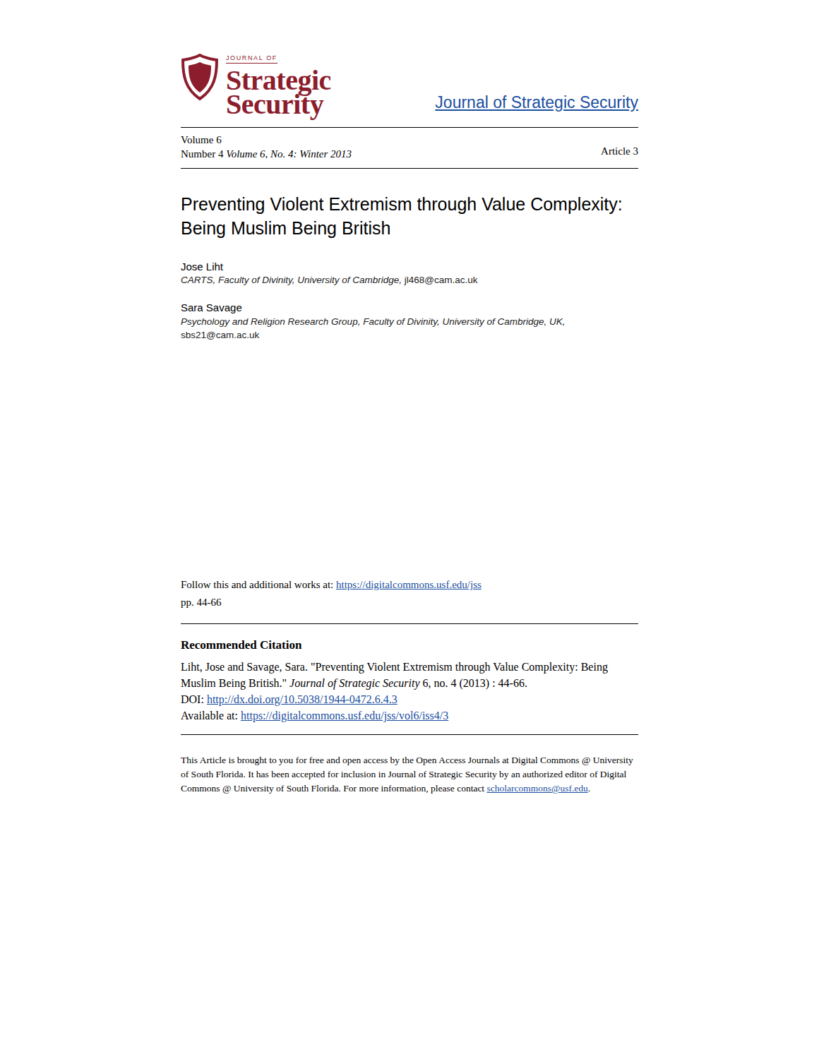Journal of Strategic Security
Journal of Strategic Security
Volume 6 Number 4 Volume 6, No. 4: Winter 2013
Article 3
Preventing Violent Extremism through Value Complexity: Being Muslim Being British
Jose Liht
CARTS, Faculty of Divinity, University of Cambridge, jl468@cam.ac.uk
Sara Savage
Psychology and Religion Research Group, Faculty of Divinity, University of Cambridge, UK,
sbs21@cam.ac.uk
Follow this and additional works at: https://digitalcommons.usf.edu/jss
pp. 44-66
Recommended Citation
Liht, Jose and Savage, Sara. "Preventing Violent Extremism through Value Complexity: Being Muslim Being British." Journal of Strategic Security 6, no. 4 (2013) : 44-66.
DOI: http://dx.doi.org/10.5038/1944-0472.6.4.3
Available at: https://digitalcommons.usf.edu/jss/vol6/iss4/3
This Article is brought to you for free and open access by the Open Access Journals at Digital Commons @ University of South Florida. It has been accepted for inclusion in Journal of Strategic Security by an authorized editor of Digital Commons @ University of South Florida. For more information, please contact scholarcommons@usf.edu.